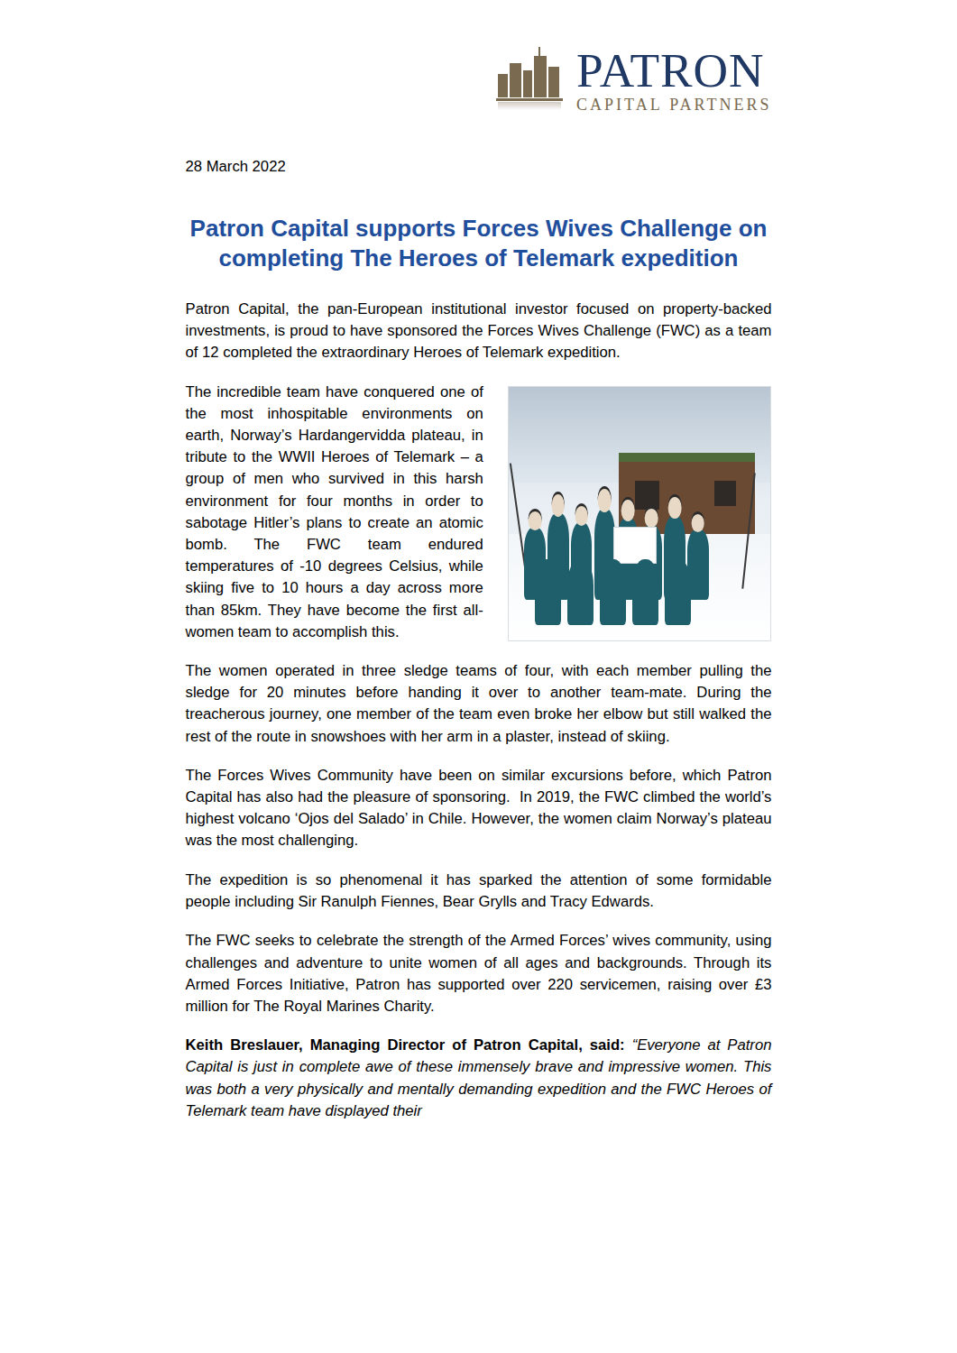PATRON
CAPITAL PARTNERS
28 March 2022
Patron Capital supports Forces Wives Challenge on completing The Heroes of Telemark expedition
Patron Capital, the pan-European institutional investor focused on property-backed investments, is proud to have sponsored the Forces Wives Challenge (FWC) as a team of 12 completed the extraordinary Heroes of Telemark expedition.
The incredible team have conquered one of the most inhospitable environments on earth, Norway’s Hardangervidda plateau, in tribute to the WWII Heroes of Telemark – a group of men who survived in this harsh environment for four months in order to sabotage Hitler’s plans to create an atomic bomb. The FWC team endured temperatures of -10 degrees Celsius, while skiing five to 10 hours a day across more than 85km. They have become the first all-women team to accomplish this.
The women operated in three sledge teams of four, with each member pulling the sledge for 20 minutes before handing it over to another team-mate. During the treacherous journey, one member of the team even broke her elbow but still walked the rest of the route in snowshoes with her arm in a plaster, instead of skiing.
The Forces Wives Community have been on similar excursions before, which Patron Capital has also had the pleasure of sponsoring. In 2019, the FWC climbed the world’s highest volcano ‘Ojos del Salado’ in Chile. However, the women claim Norway’s plateau was the most challenging.
The expedition is so phenomenal it has sparked the attention of some formidable people including Sir Ranulph Fiennes, Bear Grylls and Tracy Edwards.
The FWC seeks to celebrate the strength of the Armed Forces’ wives community, using challenges and adventure to unite women of all ages and backgrounds. Through its Armed Forces Initiative, Patron has supported over 220 servicemen, raising over £3 million for The Royal Marines Charity.
Keith Breslauer, Managing Director of Patron Capital, said: “Everyone at Patron Capital is just in complete awe of these immensely brave and impressive women. This was both a very physically and mentally demanding expedition and the FWC Heroes of Telemark team have displayed their